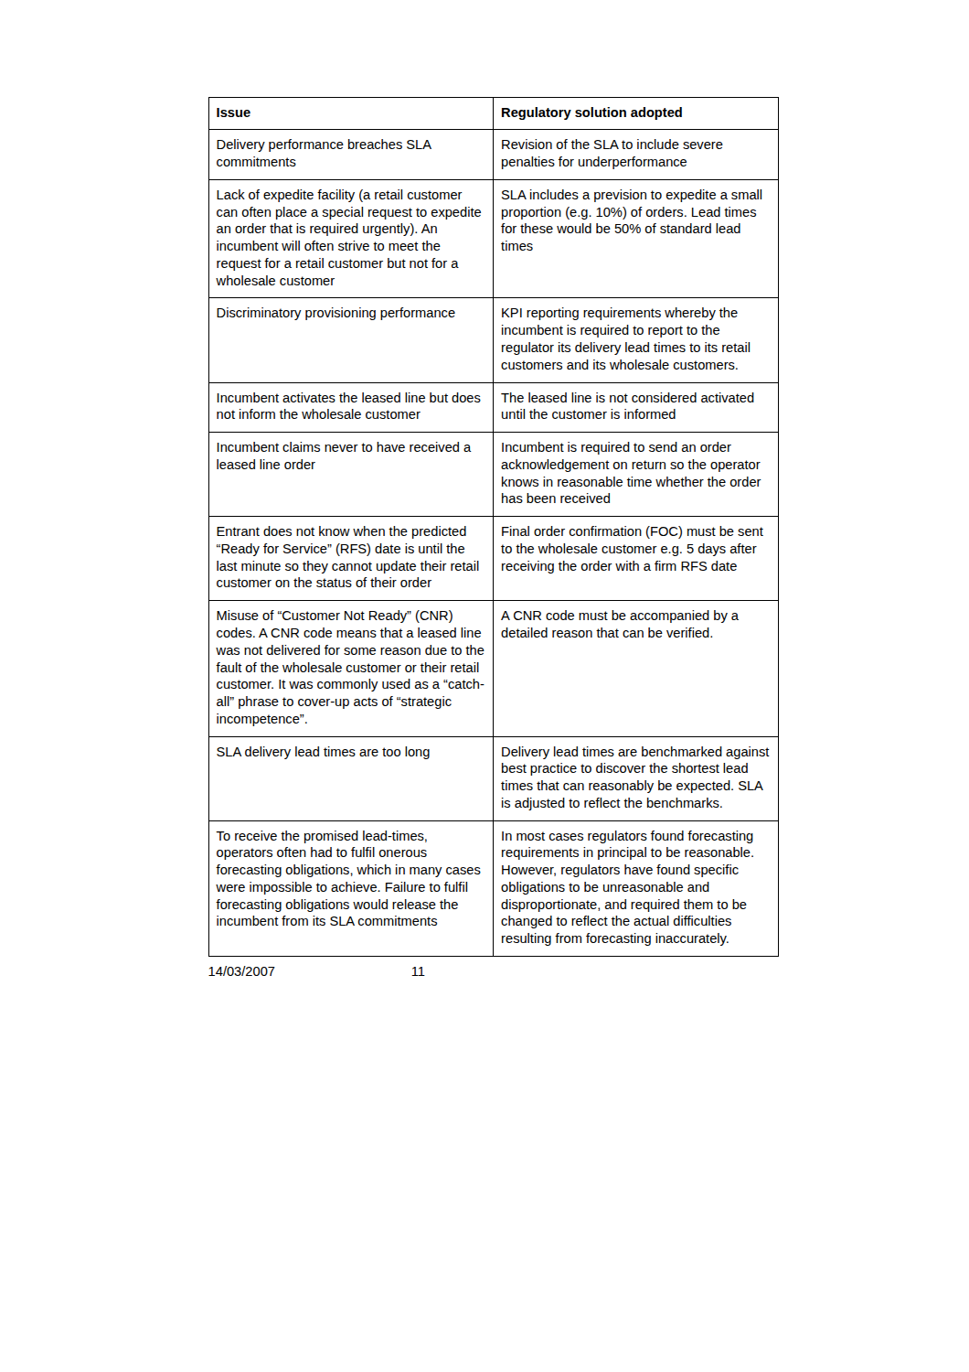| Issue | Regulatory solution adopted |
| --- | --- |
| Delivery performance breaches SLA commitments | Revision of the SLA to include severe penalties for underperformance |
| Lack of expedite facility (a retail customer can often place a special request to expedite an order that is required urgently). An incumbent will often strive to meet the request for a retail customer but not for a wholesale customer | SLA includes a prevision to expedite a small proportion (e.g. 10%) of orders. Lead times for these would be 50% of standard lead times |
| Discriminatory provisioning performance | KPI reporting requirements whereby the incumbent is required to report to the regulator its delivery lead times to its retail customers and its wholesale customers. |
| Incumbent activates the leased line but does not inform the wholesale customer | The leased line is not considered activated until the customer is informed |
| Incumbent claims never to have received a leased line order | Incumbent is required to send an order acknowledgement on return so the operator knows in reasonable time whether the order has been received |
| Entrant does not know when the predicted “Ready for Service” (RFS) date is until the last minute so they cannot update their retail customer on the status of their order | Final order confirmation (FOC) must be sent to the wholesale customer e.g. 5 days after receiving the order with a firm RFS date |
| Misuse of “Customer Not Ready” (CNR) codes. A CNR code means that a leased line was not delivered for some reason due to the fault of the wholesale customer or their retail customer. It was commonly used as a “catch-all” phrase to cover-up acts of “strategic incompetence”. | A CNR code must be accompanied by a detailed reason that can be verified. |
| SLA delivery lead times are too long | Delivery lead times are benchmarked against best practice to discover the shortest lead times that can reasonably be expected. SLA is adjusted to reflect the benchmarks. |
| To receive the promised lead-times, operators often had to fulfil onerous forecasting obligations, which in many cases were impossible to achieve. Failure to fulfil forecasting obligations would release the incumbent from its SLA commitments | In most cases regulators found forecasting requirements in principal to be reasonable. However, regulators have found specific obligations to be unreasonable and disproportionate, and required them to be changed to reflect the actual difficulties resulting from forecasting inaccurately. |
14/03/2007 11